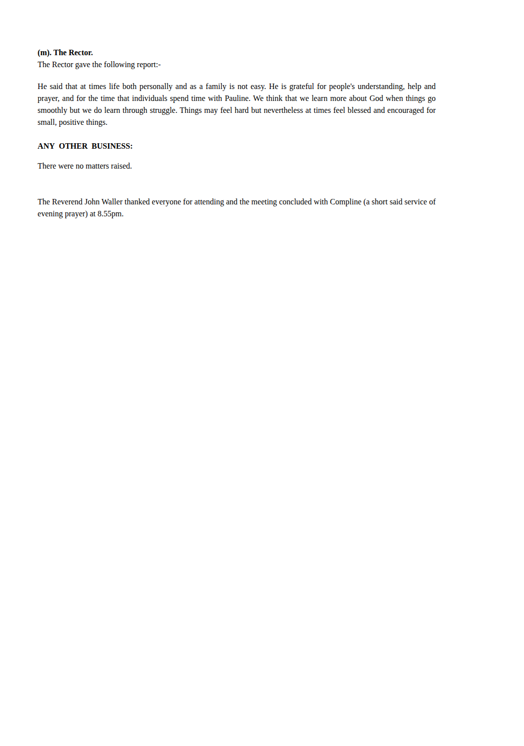(m). The Rector.
The Rector gave the following report:-
He said that at times life both personally and as a family is not easy. He is grateful for people's understanding, help and prayer, and for the time that individuals spend time with Pauline. We think that we learn more about God when things go smoothly but we do learn through struggle. Things may feel hard but nevertheless at times feel blessed and encouraged for small, positive things.
ANY OTHER BUSINESS:
There were no matters raised.
The Reverend John Waller thanked everyone for attending and the meeting concluded with Compline (a short said service of evening prayer) at 8.55pm.